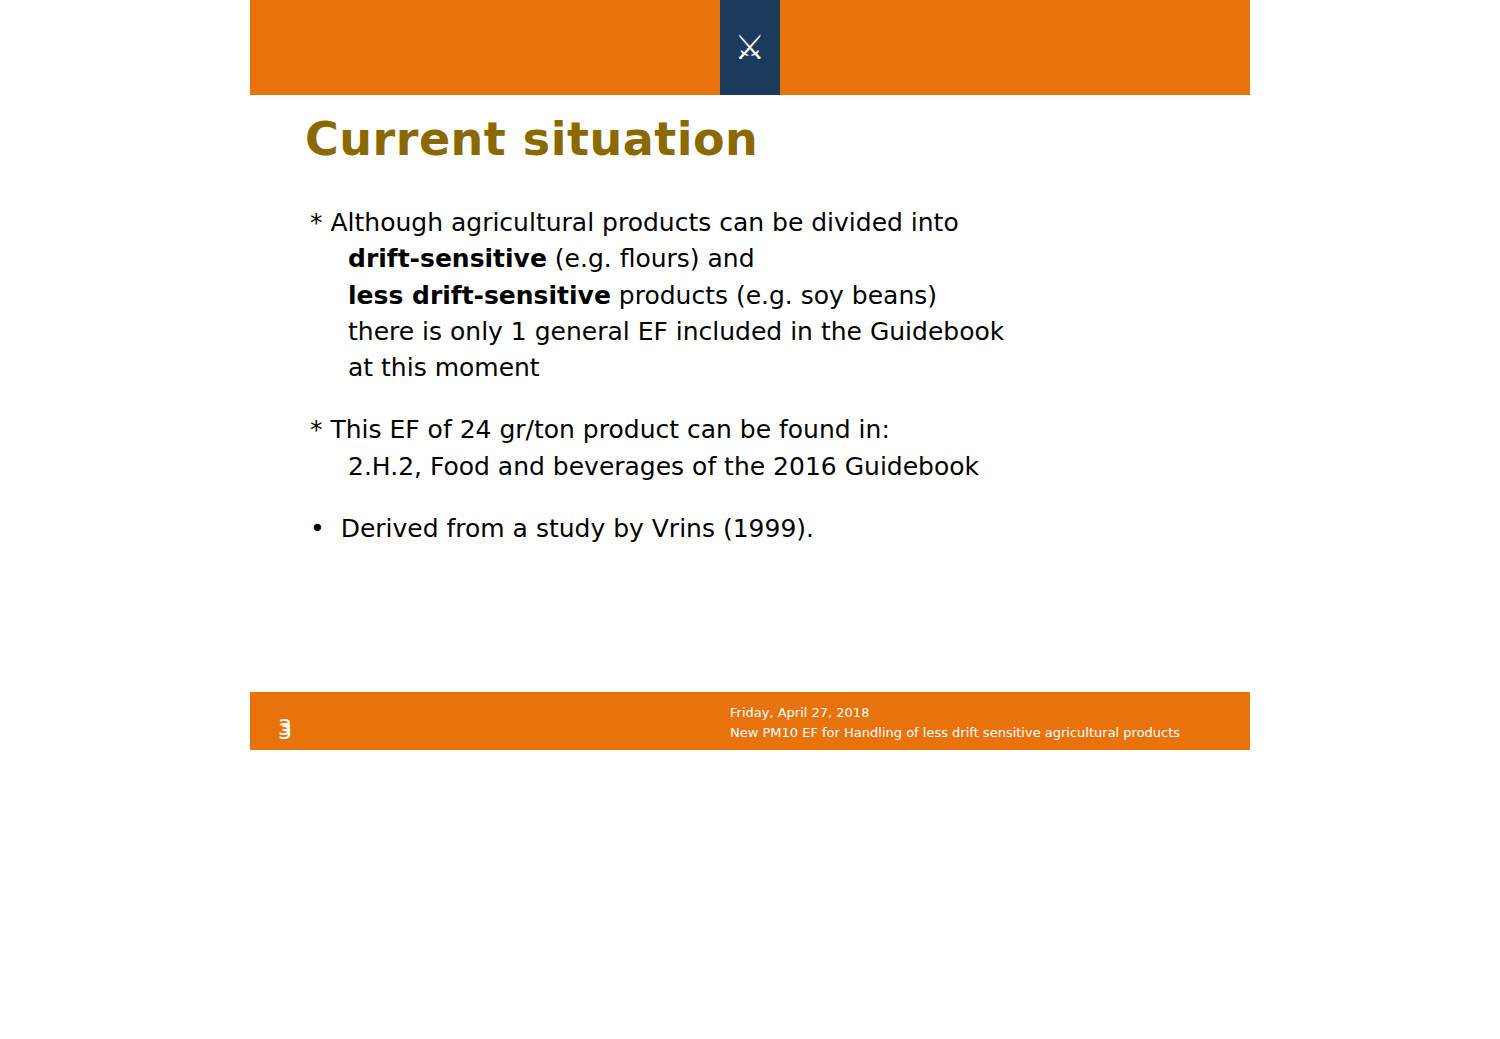⚔
Current situation
* Although agricultural products can be divided into drift-sensitive (e.g. flours) and less drift-sensitive products (e.g. soy beans) there is only 1 general EF included in the Guidebook at this moment
* This EF of 24 gr/ton product can be found in: 2.H.2, Food and beverages of the 2016 Guidebook
• Derived from a study by Vrins (1999).
3 3
Friday, April 27, 2018
New PM10 EF for Handling of less drift sensitive agricultural products